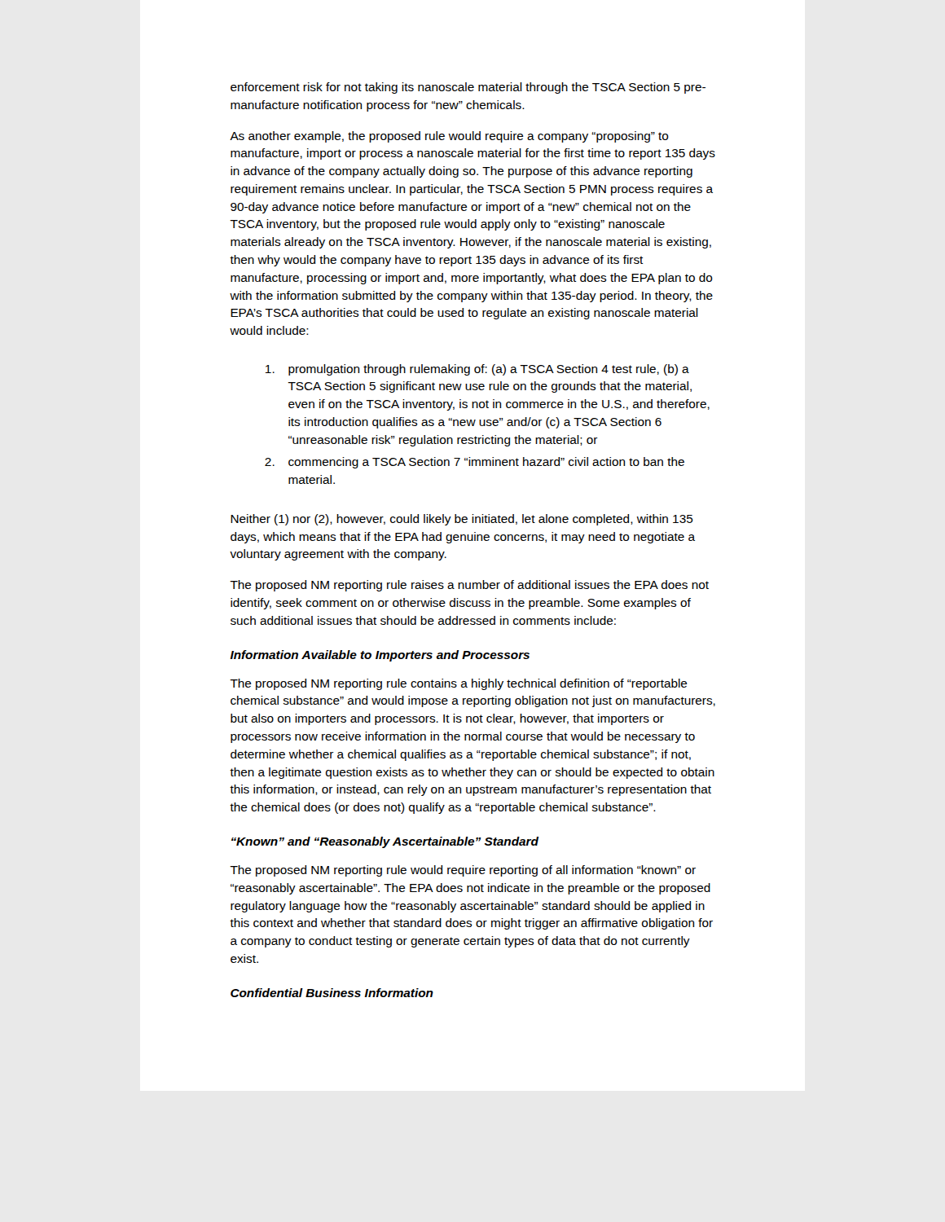enforcement risk for not taking its nanoscale material through the TSCA Section 5 pre-manufacture notification process for “new” chemicals.
As another example, the proposed rule would require a company “proposing” to manufacture, import or process a nanoscale material for the first time to report 135 days in advance of the company actually doing so. The purpose of this advance reporting requirement remains unclear. In particular, the TSCA Section 5 PMN process requires a 90-day advance notice before manufacture or import of a “new” chemical not on the TSCA inventory, but the proposed rule would apply only to “existing” nanoscale materials already on the TSCA inventory. However, if the nanoscale material is existing, then why would the company have to report 135 days in advance of its first manufacture, processing or import and, more importantly, what does the EPA plan to do with the information submitted by the company within that 135-day period. In theory, the EPA’s TSCA authorities that could be used to regulate an existing nanoscale material would include:
promulgation through rulemaking of: (a) a TSCA Section 4 test rule, (b) a TSCA Section 5 significant new use rule on the grounds that the material, even if on the TSCA inventory, is not in commerce in the U.S., and therefore, its introduction qualifies as a “new use” and/or (c) a TSCA Section 6 “unreasonable risk” regulation restricting the material; or
commencing a TSCA Section 7 “imminent hazard” civil action to ban the material.
Neither (1) nor (2), however, could likely be initiated, let alone completed, within 135 days, which means that if the EPA had genuine concerns, it may need to negotiate a voluntary agreement with the company.
The proposed NM reporting rule raises a number of additional issues the EPA does not identify, seek comment on or otherwise discuss in the preamble. Some examples of such additional issues that should be addressed in comments include:
Information Available to Importers and Processors
The proposed NM reporting rule contains a highly technical definition of “reportable chemical substance” and would impose a reporting obligation not just on manufacturers, but also on importers and processors. It is not clear, however, that importers or processors now receive information in the normal course that would be necessary to determine whether a chemical qualifies as a “reportable chemical substance”; if not, then a legitimate question exists as to whether they can or should be expected to obtain this information, or instead, can rely on an upstream manufacturer’s representation that the chemical does (or does not) qualify as a “reportable chemical substance”.
“Known” and “Reasonably Ascertainable” Standard
The proposed NM reporting rule would require reporting of all information “known” or “reasonably ascertainable”. The EPA does not indicate in the preamble or the proposed regulatory language how the “reasonably ascertainable” standard should be applied in this context and whether that standard does or might trigger an affirmative obligation for a company to conduct testing or generate certain types of data that do not currently exist.
Confidential Business Information